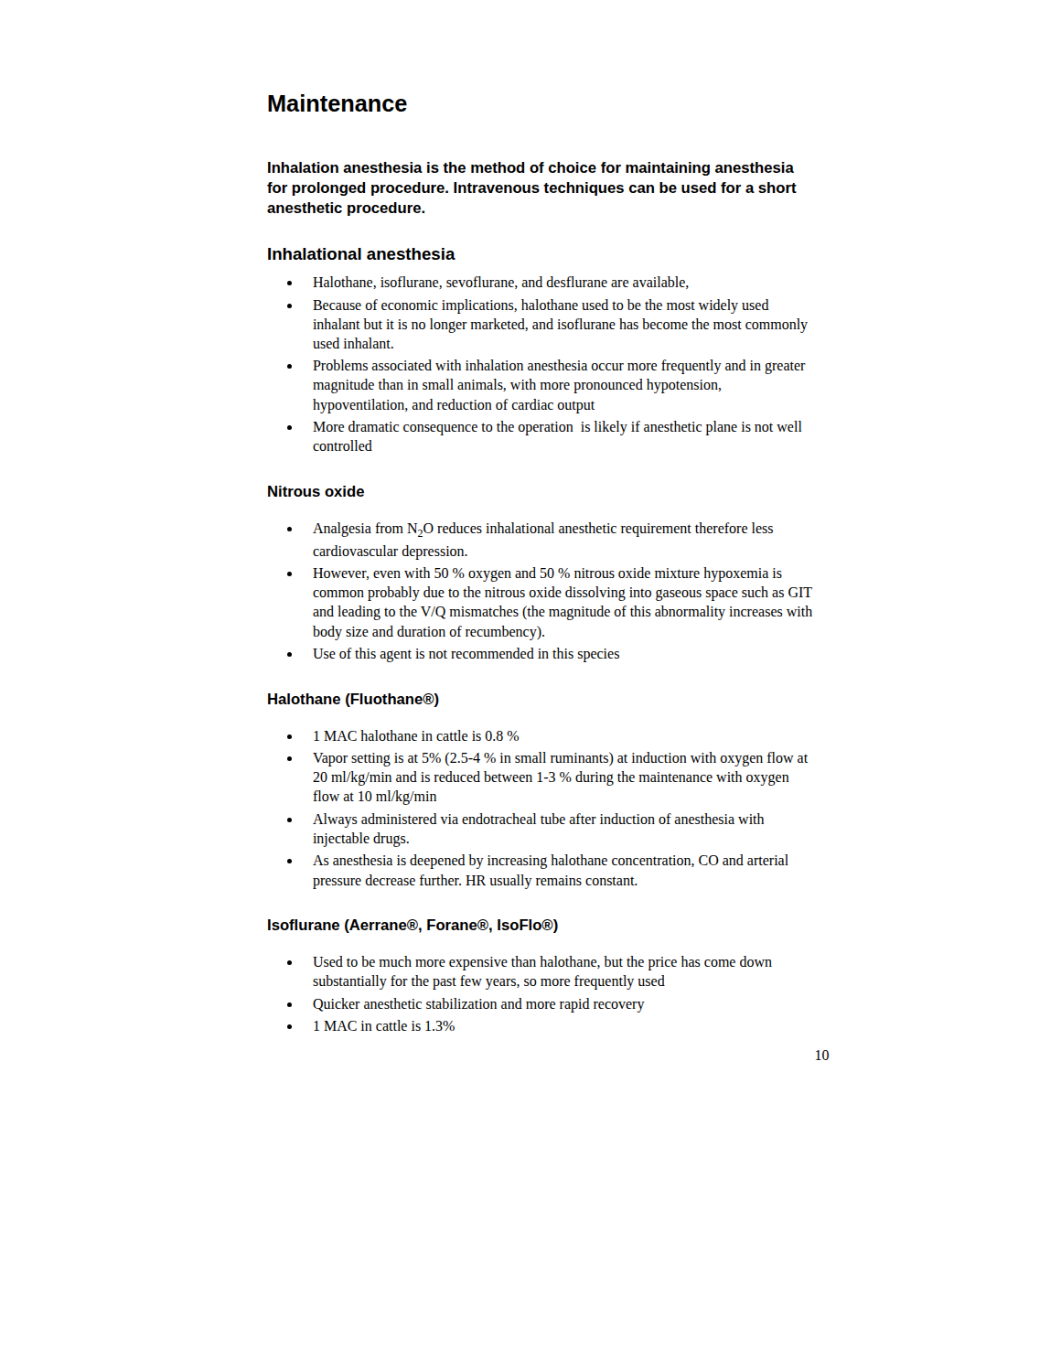Maintenance
Inhalation anesthesia is the method of choice for maintaining anesthesia for prolonged procedure. Intravenous techniques can be used for a short anesthetic procedure.
Inhalational anesthesia
Halothane, isoflurane, sevoflurane, and desflurane are available,
Because of economic implications, halothane used to be the most widely used inhalant but it is no longer marketed, and isoflurane has become the most commonly used inhalant.
Problems associated with inhalation anesthesia occur more frequently and in greater magnitude than in small animals, with more pronounced hypotension, hypoventilation, and reduction of cardiac output
More dramatic consequence to the operation is likely if anesthetic plane is not well controlled
Nitrous oxide
Analgesia from N2O reduces inhalational anesthetic requirement therefore less cardiovascular depression.
However, even with 50 % oxygen and 50 % nitrous oxide mixture hypoxemia is common probably due to the nitrous oxide dissolving into gaseous space such as GIT and leading to the V/Q mismatches (the magnitude of this abnormality increases with body size and duration of recumbency).
Use of this agent is not recommended in this species
Halothane (Fluothane®)
1 MAC halothane in cattle is 0.8 %
Vapor setting is at 5% (2.5-4 % in small ruminants) at induction with oxygen flow at 20 ml/kg/min and is reduced between 1-3 % during the maintenance with oxygen flow at 10 ml/kg/min
Always administered via endotracheal tube after induction of anesthesia with injectable drugs.
As anesthesia is deepened by increasing halothane concentration, CO and arterial pressure decrease further. HR usually remains constant.
Isoflurane (Aerrane®, Forane®, IsoFlo®)
Used to be much more expensive than halothane, but the price has come down substantially for the past few years, so more frequently used
Quicker anesthetic stabilization and more rapid recovery
1 MAC in cattle is 1.3%
10